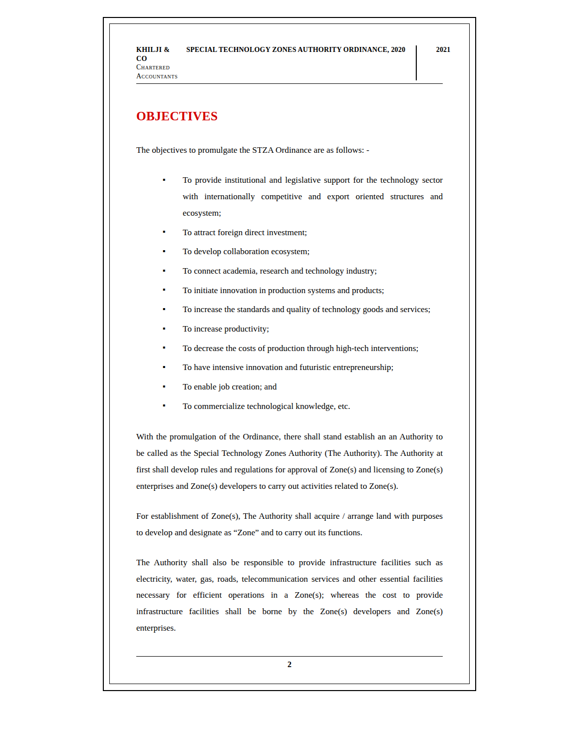KHILJI & CO
Chartered Accountants
SPECIAL TECHNOLOGY ZONES AUTHORITY ORDINANCE, 2020
2021
OBJECTIVES
The objectives to promulgate the STZA Ordinance are as follows: -
To provide institutional and legislative support for the technology sector with internationally competitive and export oriented structures and ecosystem;
To attract foreign direct investment;
To develop collaboration ecosystem;
To connect academia, research and technology industry;
To initiate innovation in production systems and products;
To increase the standards and quality of technology goods and services;
To increase productivity;
To decrease the costs of production through high-tech interventions;
To have intensive innovation and futuristic entrepreneurship;
To enable job creation; and
To commercialize technological knowledge, etc.
With the promulgation of the Ordinance, there shall stand establish an an Authority to be called as the Special Technology Zones Authority (The Authority). The Authority at first shall develop rules and regulations for approval of Zone(s) and licensing to Zone(s) enterprises and Zone(s) developers to carry out activities related to Zone(s).
For establishment of Zone(s), The Authority shall acquire / arrange land with purposes to develop and designate as “Zone” and to carry out its functions.
The Authority shall also be responsible to provide infrastructure facilities such as electricity, water, gas, roads, telecommunication services and other essential facilities necessary for efficient operations in a Zone(s); whereas the cost to provide infrastructure facilities shall be borne by the Zone(s) developers and Zone(s) enterprises.
2